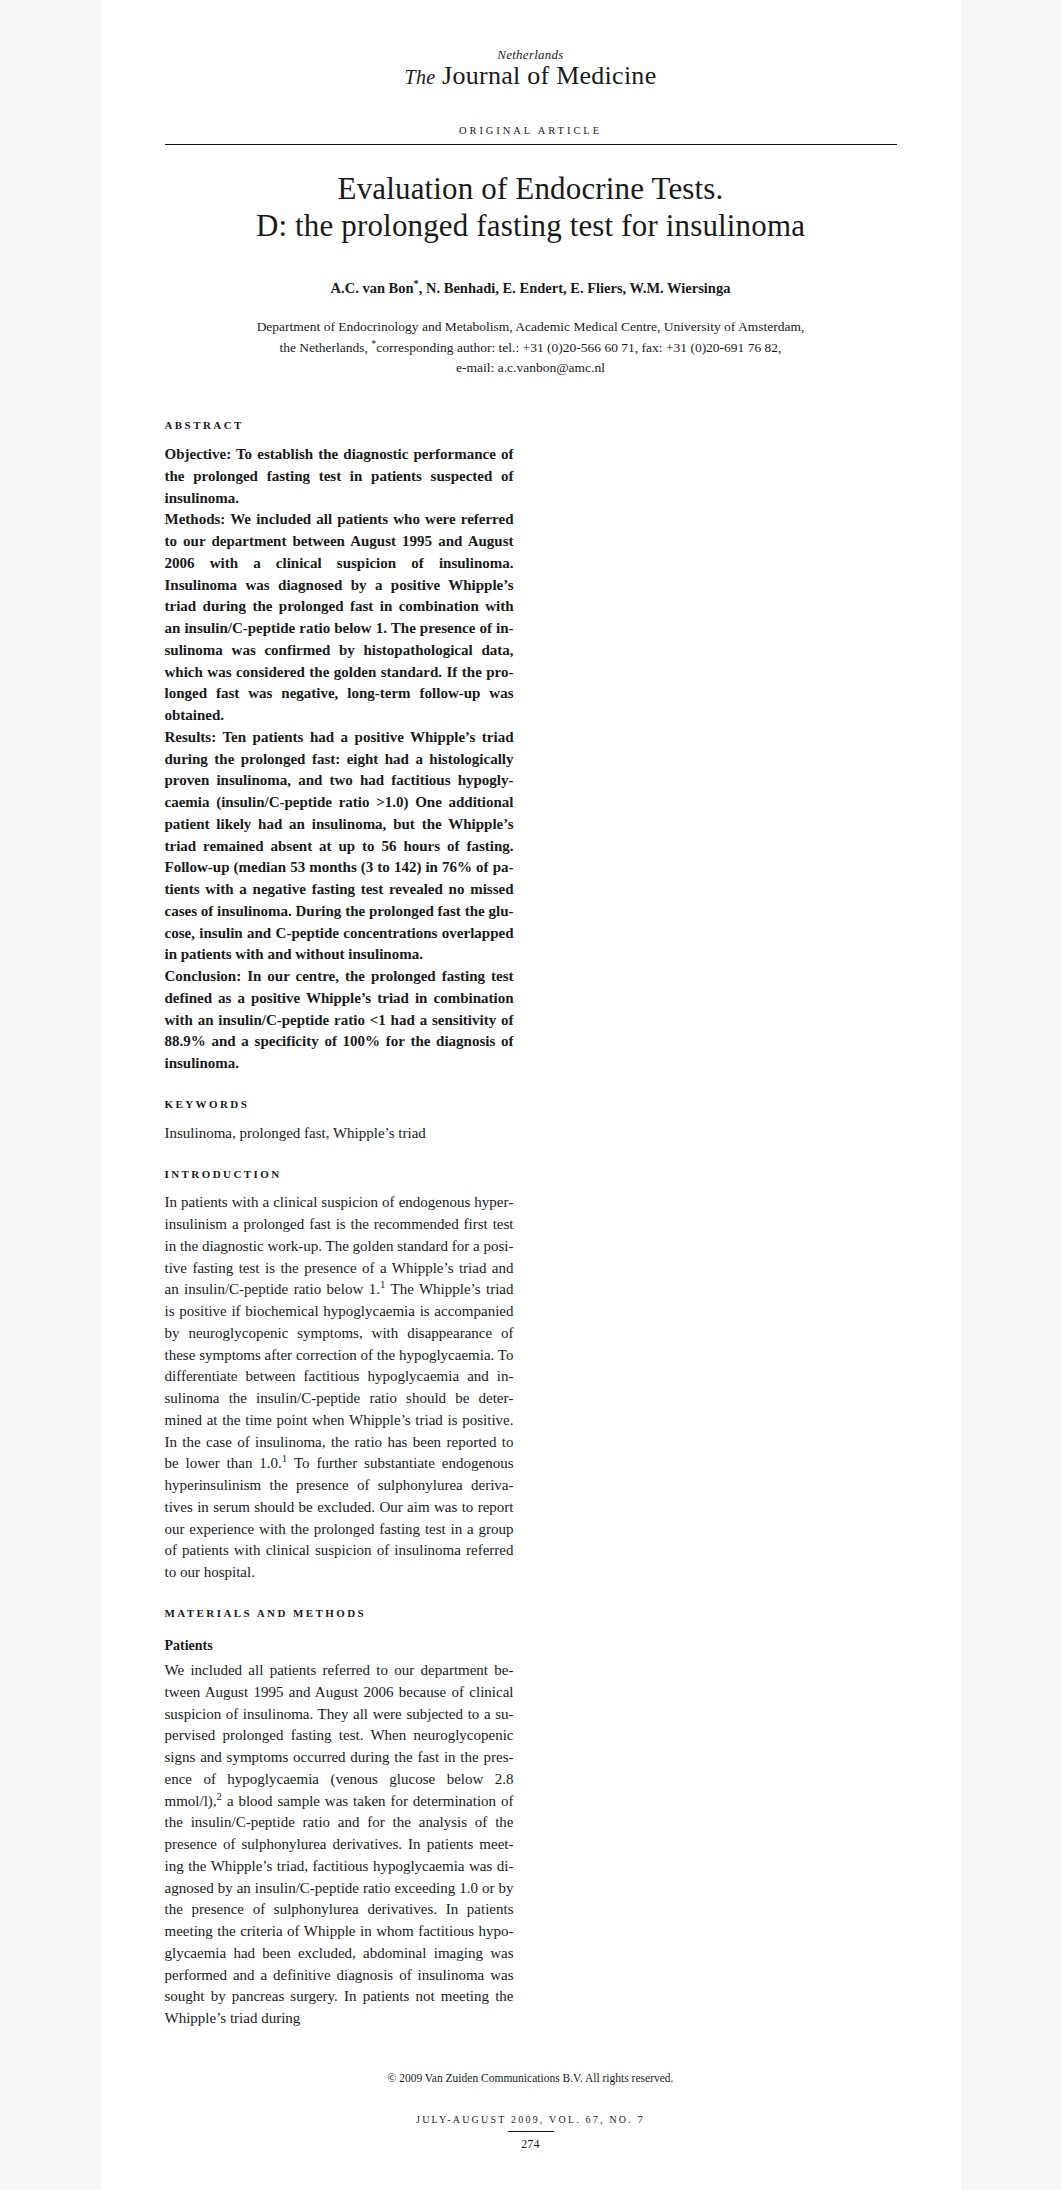Netherlands
The Journal of Medicine
original article
Evaluation of Endocrine Tests.
D: the prolonged fasting test for insulinoma
A.C. van Bon*, N. Benhadi, E. Endert, E. Fliers, W.M. Wiersinga
Department of Endocrinology and Metabolism, Academic Medical Centre, University of Amsterdam,
the Netherlands, *corresponding author: tel.: +31 (0)20-566 60 71, fax: +31 (0)20-691 76 82,
e-mail: a.c.vanbon@amc.nl
abstract
Objective: To establish the diagnostic performance of the prolonged fasting test in patients suspected of insulinoma.
Methods: We included all patients who were referred to our department between August 1995 and August 2006 with a clinical suspicion of insulinoma. Insulinoma was diagnosed by a positive Whipple’s triad during the prolonged fast in combination with an insulin/C-peptide ratio below 1. The presence of insulinoma was confirmed by histopathological data, which was considered the golden standard. If the prolonged fast was negative, long-term follow-up was obtained.
Results: Ten patients had a positive Whipple’s triad during the prolonged fast: eight had a histologically proven insulinoma, and two had factitious hypoglycaemia (insulin/C-peptide ratio >1.0) One additional patient likely had an insulinoma, but the Whipple’s triad remained absent at up to 56 hours of fasting. Follow-up (median 53 months (3 to 142) in 76% of patients with a negative fasting test revealed no missed cases of insulinoma. During the prolonged fast the glucose, insulin and C-peptide concentrations overlapped in patients with and without insulinoma.
Conclusion: In our centre, the prolonged fasting test defined as a positive Whipple’s triad in combination with an insulin/C-peptide ratio <1 had a sensitivity of 88.9% and a specificity of 100% for the diagnosis of insulinoma.
keywords
Insulinoma, prolonged fast, Whipple’s triad
introduction
In patients with a clinical suspicion of endogenous hyperinsulinism a prolonged fast is the recommended first test in the diagnostic work-up. The golden standard for a positive fasting test is the presence of a Whipple’s triad and an insulin/C-peptide ratio below 1.1 The Whipple’s triad is positive if biochemical hypoglycaemia is accompanied by neuroglycopenic symptoms, with disappearance of these symptoms after correction of the hypoglycaemia. To differentiate between factitious hypoglycaemia and insulinoma the insulin/C-peptide ratio should be determined at the time point when Whipple’s triad is positive. In the case of insulinoma, the ratio has been reported to be lower than 1.0.1 To further substantiate endogenous hyperinsulinism the presence of sulphonylurea derivatives in serum should be excluded. Our aim was to report our experience with the prolonged fasting test in a group of patients with clinical suspicion of insulinoma referred to our hospital.
materials and methods
Patients
We included all patients referred to our department between August 1995 and August 2006 because of clinical suspicion of insulinoma. They all were subjected to a supervised prolonged fasting test. When neuroglycopenic signs and symptoms occurred during the fast in the presence of hypoglycaemia (venous glucose below 2.8 mmol/l),2 a blood sample was taken for determination of the insulin/C-peptide ratio and for the analysis of the presence of sulphonylurea derivatives. In patients meeting the Whipple’s triad, factitious hypoglycaemia was diagnosed by an insulin/C-peptide ratio exceeding 1.0 or by the presence of sulphonylurea derivatives. In patients meeting the criteria of Whipple in whom factitious hypoglycaemia had been excluded, abdominal imaging was performed and a definitive diagnosis of insulinoma was sought by pancreas surgery. In patients not meeting the Whipple’s triad during
© 2009 Van Zuiden Communications B.V. All rights reserved.
july-august 2009, vol. 67, no. 7
274